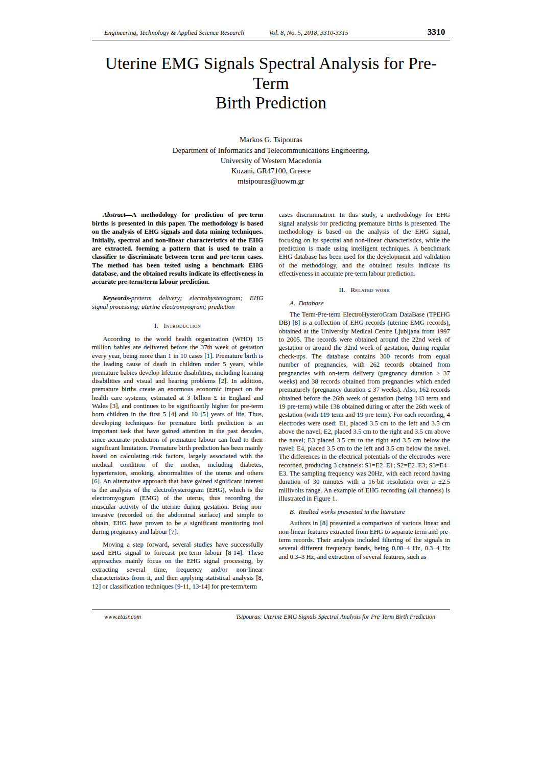Engineering, Technology & Applied Science Research
Vol. 8, No. 5, 2018, 3310-3315
3310
Uterine EMG Signals Spectral Analysis for Pre-Term
Birth Prediction
Markos G. Tsipouras
Department of Informatics and Telecommunications Engineering,
University of Western Macedonia
Kozani, GR47100, Greece
mtsipouras@uowm.gr
Abstract—A methodology for prediction of pre-term births is presented in this paper. The methodology is based on the analysis of EHG signals and data mining techniques. Initially, spectral and non-linear characteristics of the EHG are extracted, forming a pattern that is used to train a classifier to discriminate between term and pre-term cases. The method has been tested using a benchmark EHG database, and the obtained results indicate its effectiveness in accurate pre-term/term labour prediction.
Keywords-preterm delivery; electrohysterogram; EHG signal processing; uterine electromyogram; prediction
I. Introduction
According to the world health organization (WHO) 15 million babies are delivered before the 37th week of gestation every year, being more than 1 in 10 cases [1]. Premature birth is the leading cause of death in children under 5 years, while premature babies develop lifetime disabilities, including learning disabilities and visual and hearing problems [2]. In addition, premature births create an enormous economic impact on the health care systems, estimated at 3 billion £ in England and Wales [3], and continues to be significantly higher for pre-term born children in the first 5 [4] and 10 [5] years of life. Thus, developing techniques for premature birth prediction is an important task that have gained attention in the past decades, since accurate prediction of premature labour can lead to their significant limitation. Premature birth prediction has been mainly based on calculating risk factors, largely associated with the medical condition of the mother, including diabetes, hypertension, smoking, abnormalities of the uterus and others [6]. An alternative approach that have gained significant interest is the analysis of the electrohysterogram (EHG), which is the electromyogram (EMG) of the uterus, thus recording the muscular activity of the uterine during gestation. Being non-invasive (recorded on the abdominal surface) and simple to obtain, EHG have proven to be a significant monitoring tool during pregnancy and labour [7].
Moving a step forward, several studies have successfully used EHG signal to forecast pre-term labour [8-14]. These approaches mainly focus on the EHG signal processing, by extracting several time, frequency and/or non-linear characteristics from it, and then applying statistical analysis [8, 12] or classification techniques [9-11, 13-14] for pre-term/term
cases discrimination. In this study, a methodology for EHG signal analysis for predicting premature births is presented. The methodology is based on the analysis of the EHG signal, focusing on its spectral and non-linear characteristics, while the prediction is made using intelligent techniques. A benchmark EHG database has been used for the development and validation of the methodology, and the obtained results indicate its effectiveness in accurate pre-term labour prediction.
II. Related work
A. Database
The Term-Pre-term ElectroHysteroGram DataBase (TPEHG DB) [8] is a collection of EHG records (uterine EMG records), obtained at the University Medical Centre Ljubljana from 1997 to 2005. The records were obtained around the 22nd week of gestation or around the 32nd week of gestation, during regular check-ups. The database contains 300 records from equal number of pregnancies, with 262 records obtained from pregnancies with on-term delivery (pregnancy duration > 37 weeks) and 38 records obtained from pregnancies which ended prematurely (pregnancy duration ≤ 37 weeks). Also, 162 records obtained before the 26th week of gestation (being 143 term and 19 pre-term) while 138 obtained during or after the 26th week of gestation (with 119 term and 19 pre-term). For each recording, 4 electrodes were used: E1, placed 3.5 cm to the left and 3.5 cm above the navel; E2, placed 3.5 cm to the right and 3.5 cm above the navel; E3 placed 3.5 cm to the right and 3.5 cm below the navel; E4, placed 3.5 cm to the left and 3.5 cm below the navel. The differences in the electrical potentials of the electrodes were recorded, producing 3 channels: S1=E2–E1; S2=E2–E3; S3=E4–E3. The sampling frequency was 20Hz, with each record having duration of 30 minutes with a 16-bit resolution over a ±2.5 millivolts range. An example of EHG recording (all channels) is illustrated in Figure 1.
B. Realted works presented in the literature
Authors in [8] presented a comparison of various linear and non-linear features extracted from EHG to separate term and pre-term records. Their analysis included filtering of the signals in several different frequency bands, being 0.08–4 Hz, 0.3–4 Hz and 0.3–3 Hz, and extraction of several features, such as
www.etasr.com
Tsipouras: Uterine EMG Signals Spectral Analysis for Pre-Term Birth Prediction